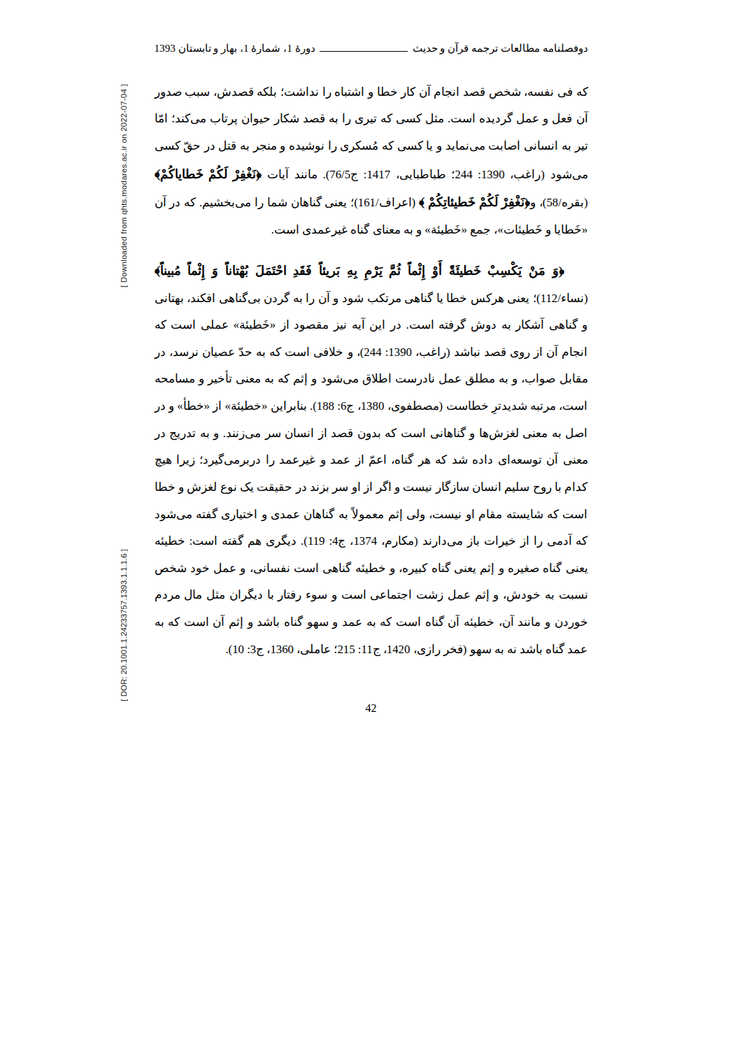[ Downloaded from qhts.modares.ac.ir on 2022-07-04 ]
[ DOR: 20.1001.1.24233757.1393.1.1.1.6 ]
دوفصلنامه مطالعات ترجمه قرآن و حدیث دورهٔ 1، شمارهٔ 1، بهار و تابستان 1393
که فی نفسه، شخص قصد انجام آن کار خطا و اشتباه را نداشت؛ بلکه قصدش، سبب صدور آن فعل و عمل گردیده است. مثل کسی که تیری را به قصد شکار حیوان پرتاب می‌کند؛ امّا تیر به انسانی اصابت می‌نماید و یا کسی که مُسکری را نوشیده و منجر به قتل در حقّ کسی می‌شود (راغب، 1390: 244؛ طباطبایی، 1417: ج76/5). مانند آیات ﴿نَغْفِرْ لَكُمْ خَطاياكُمْ﴾ (بقره/58)، و﴿نَغْفِرْ لَكُمْ خَطيئاتِكُمْ ﴾ (اعراف/161)؛ یعنی گناهان شما را می‌بخشیم. که در آن «خَطایا و خَطیئات»، جمع «خَطیئة» و به معنای گناه غیرعمدی است.
﴿وَ مَنْ يَكْسِبْ خَطيئَةً أَوْ إِثْماً ثُمَّ يَرْمِ بِهِ بَريئاً فَقَدِ احْتَمَلَ بُهْتاناً وَ إِثْماً مُبيناً﴾ (نساء/112)؛ یعنی هرکس خطا یا گناهی مرتکب شود و آن را به گردن بی‌گناهی افکند، بهتانی و گناهی آشکار به دوش گرفته است. در این آیه نیز مقصود از «خَطیئة» عملی است که انجام آن از روی قصد نباشد (راغب، 1390: 244)، و خلافی است که به حدّ عصیان نرسد، در مقابل صواب، و به مطلق عمل نادرست اطلاق می‌شود و إثم که به معنی تأخیر و مسامحه است، مرتبه شدیدترِ خطاست (مصطفوی، 1380، ج6: 188). بنابراین «خطیئة» از «خطأ» و در اصل به معنی لغزش‌ها و گناهانی است که بدون قصد از انسان سر می‌زنند. و به تدریج در معنی آن توسعه‌ای داده شد که هر گناه، اعمّ از عمد و غیرعمد را دربرمی‌گیرد؛ زیرا هیچ کدام با روح سلیم انسان سازگار نیست و اگر از او سر بزند در حقیقت یک نوع لغزش و خطا است که شایسته مقام او نیست، ولی إثم معمولاً به گناهان عمدی و اختیاری گفته می‌شود که آدمی را از خیرات باز می‌دارند (مکارم، 1374، ج4: 119). دیگری هم گفته است: خطیئه یعنی گناه صغیره و إثم یعنی گناه کبیره، و خطیئه گناهی است نفسانی، و عمل خود شخص نسبت به خودش، و إثم عمل زشت اجتماعی است و سوء رفتار با دیگران مثل مال مردم خوردن و مانند آن، خطیئه آن گناه است که به عمد و سهو گناه باشد و إثم آن است که به عمد گناه باشد نه به سهو (فخر رازی، 1420، ج11: 215؛ عاملی، 1360، ج3: 10).
42